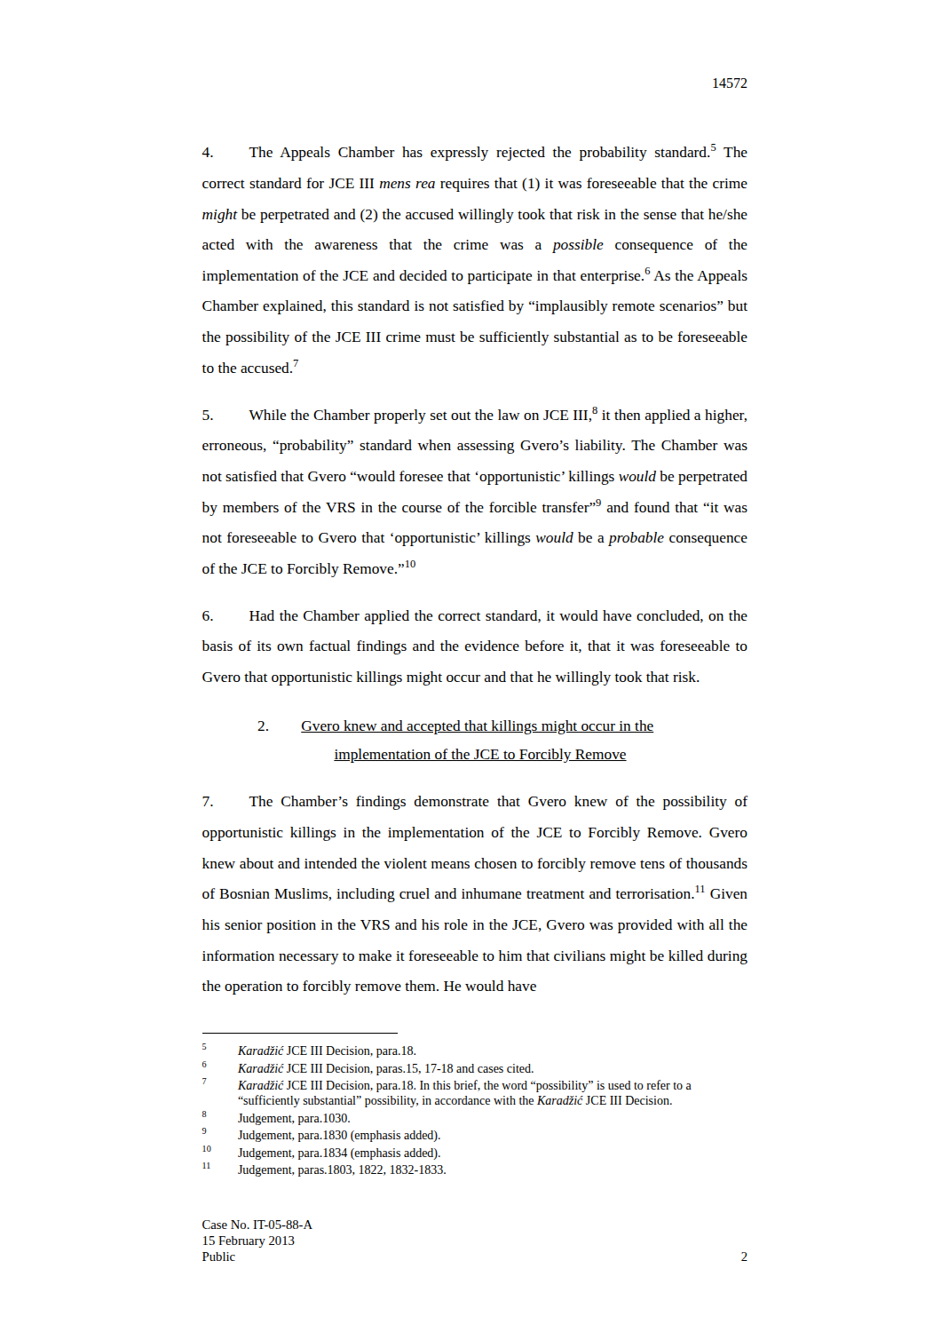14572
4. The Appeals Chamber has expressly rejected the probability standard.5 The correct standard for JCE III mens rea requires that (1) it was foreseeable that the crime might be perpetrated and (2) the accused willingly took that risk in the sense that he/she acted with the awareness that the crime was a possible consequence of the implementation of the JCE and decided to participate in that enterprise.6 As the Appeals Chamber explained, this standard is not satisfied by “implausibly remote scenarios” but the possibility of the JCE III crime must be sufficiently substantial as to be foreseeable to the accused.7
5. While the Chamber properly set out the law on JCE III,8 it then applied a higher, erroneous, “probability” standard when assessing Gvero’s liability. The Chamber was not satisfied that Gvero “would foresee that ‘opportunistic’ killings would be perpetrated by members of the VRS in the course of the forcible transfer”9 and found that “it was not foreseeable to Gvero that ‘opportunistic’ killings would be a probable consequence of the JCE to Forcibly Remove.”10
6. Had the Chamber applied the correct standard, it would have concluded, on the basis of its own factual findings and the evidence before it, that it was foreseeable to Gvero that opportunistic killings might occur and that he willingly took that risk.
2. Gvero knew and accepted that killings might occur in the implementation of the JCE to Forcibly Remove
7. The Chamber’s findings demonstrate that Gvero knew of the possibility of opportunistic killings in the implementation of the JCE to Forcibly Remove. Gvero knew about and intended the violent means chosen to forcibly remove tens of thousands of Bosnian Muslims, including cruel and inhumane treatment and terrorisation.11 Given his senior position in the VRS and his role in the JCE, Gvero was provided with all the information necessary to make it foreseeable to him that civilians might be killed during the operation to forcibly remove them. He would have
5
Karadžić JCE III Decision, para.18.
6
Karadžić JCE III Decision, paras.15, 17-18 and cases cited.
7
Karadžić JCE III Decision, para.18. In this brief, the word “possibility” is used to refer to a “sufficiently substantial” possibility, in accordance with the Karadžić JCE III Decision.
8
Judgement, para.1030.
9
Judgement, para.1830 (emphasis added).
10
Judgement, para.1834 (emphasis added).
11
Judgement, paras.1803, 1822, 1832-1833.
Case No. IT-05-88-A
15 February 2013
Public
2